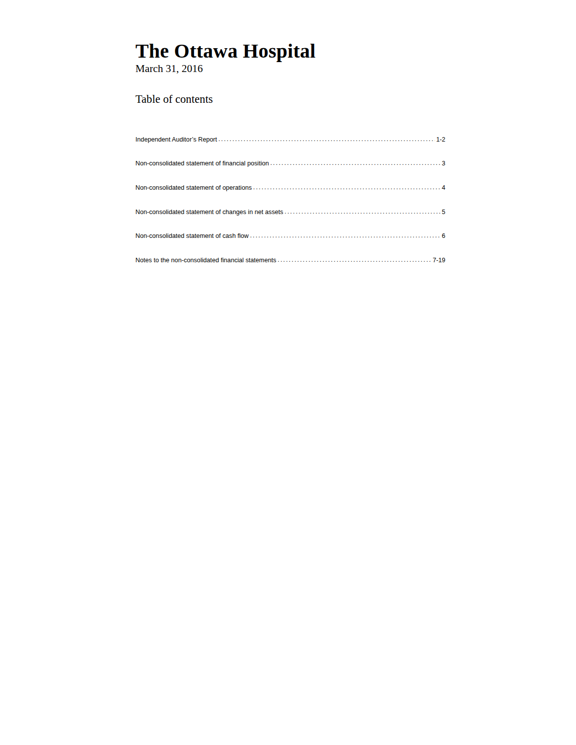The Ottawa Hospital
March 31, 2016
Table of contents
Independent Auditor’s Report .................................................................................................................. 1-2
Non-consolidated statement of financial position .................................................................................................. 3
Non-consolidated statement of operations .......................................................................................................... 4
Non-consolidated statement of changes in net assets ............................................................................................. 5
Non-consolidated statement of cash flow ........................................................................................................... 6
Notes to the non-consolidated financial statements .............................................................................................. 7-19